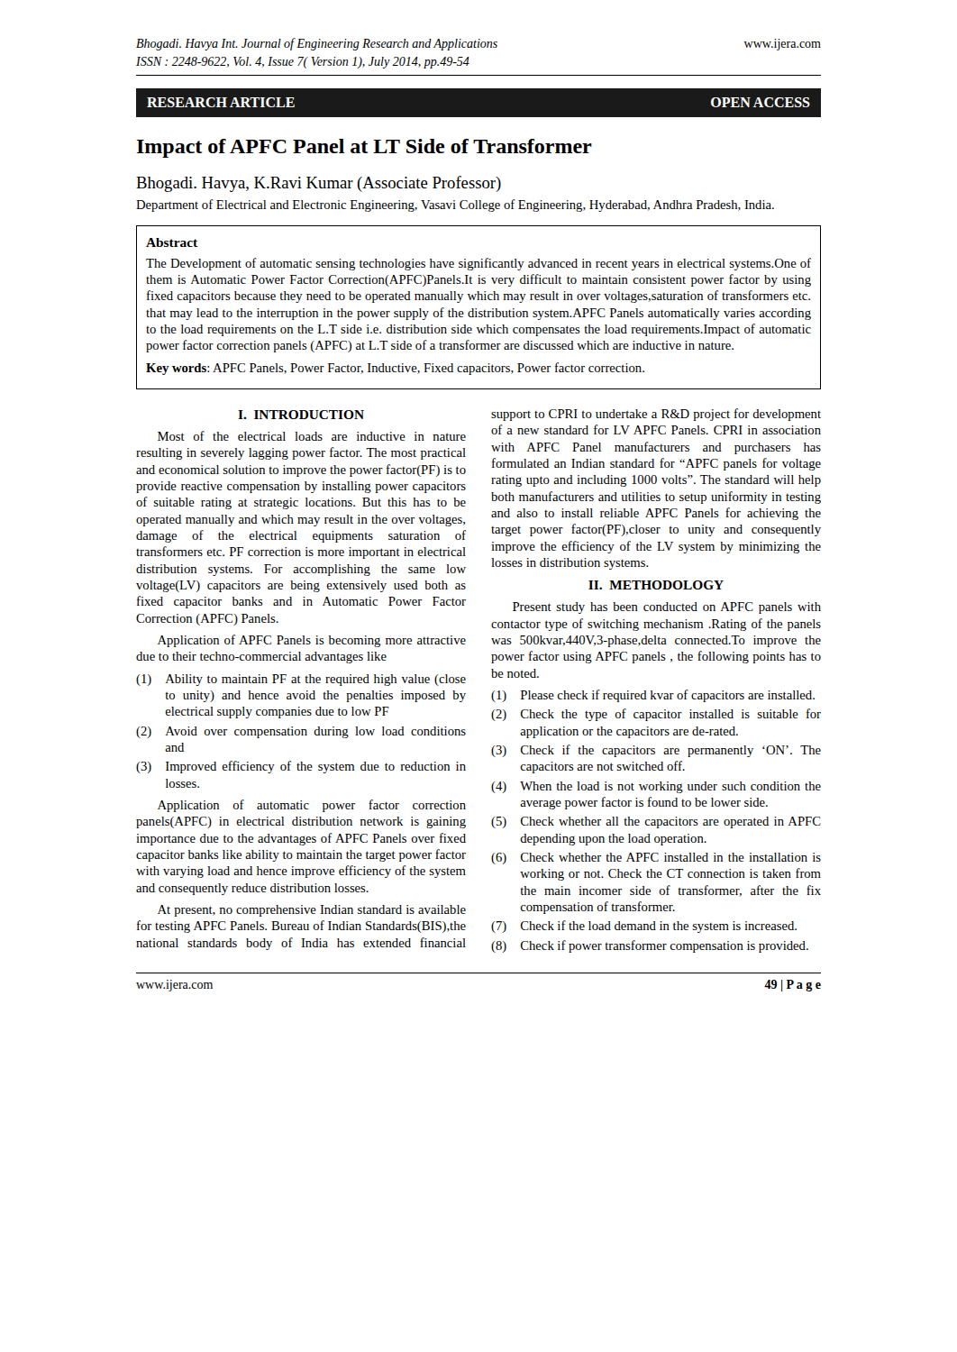www.ijera.com Bhogadi. Havya Int. Journal of Engineering Research and Applications
ISSN : 2248-9622, Vol. 4, Issue 7( Version 1), July 2014, pp.49-54
RESEARCH ARTICLE OPEN ACCESS
Impact of APFC Panel at LT Side of Transformer
Bhogadi. Havya, K.Ravi Kumar (Associate Professor)
Department of Electrical and Electronic Engineering, Vasavi College of Engineering, Hyderabad, Andhra Pradesh, India.
Abstract
The Development of automatic sensing technologies have significantly advanced in recent years in electrical systems.One of them is Automatic Power Factor Correction(APFC)Panels.It is very difficult to maintain consistent power factor by using fixed capacitors because they need to be operated manually which may result in over voltages,saturation of transformers etc. that may lead to the interruption in the power supply of the distribution system.APFC Panels automatically varies according to the load requirements on the L.T side i.e. distribution side which compensates the load requirements.Impact of automatic power factor correction panels (APFC) at L.T side of a transformer are discussed which are inductive in nature.
Key words: APFC Panels, Power Factor, Inductive, Fixed capacitors, Power factor correction.
I. INTRODUCTION
Most of the electrical loads are inductive in nature resulting in severely lagging power factor. The most practical and economical solution to improve the power factor(PF) is to provide reactive compensation by installing power capacitors of suitable rating at strategic locations. But this has to be operated manually and which may result in the over voltages, damage of the electrical equipments saturation of transformers etc. PF correction is more important in electrical distribution systems. For accomplishing the same low voltage(LV) capacitors are being extensively used both as fixed capacitor banks and in Automatic Power Factor Correction (APFC) Panels.
Application of APFC Panels is becoming more attractive due to their techno-commercial advantages like
Ability to maintain PF at the required high value (close to unity) and hence avoid the penalties imposed by electrical supply companies due to low PF
Avoid over compensation during low load conditions and
Improved efficiency of the system due to reduction in losses.
Application of automatic power factor correction panels(APFC) in electrical distribution network is gaining importance due to the advantages of APFC Panels over fixed capacitor banks like ability to maintain the target power factor with varying load and hence improve efficiency of the system and consequently reduce distribution losses.
At present, no comprehensive Indian standard is available for testing APFC Panels. Bureau of Indian Standards(BIS),the national standards body of India has extended financial support to CPRI to undertake a R&D project for development of a new standard for LV APFC Panels. CPRI in association with APFC Panel manufacturers and purchasers has formulated an Indian standard for “APFC panels for voltage rating upto and including 1000 volts”. The standard will help both manufacturers and utilities to setup uniformity in testing and also to install reliable APFC Panels for achieving the target power factor(PF),closer to unity and consequently improve the efficiency of the LV system by minimizing the losses in distribution systems.
II. METHODOLOGY
Present study has been conducted on APFC panels with contactor type of switching mechanism .Rating of the panels was 500kvar,440V,3-phase,delta connected.To improve the power factor using APFC panels , the following points has to be noted.
Please check if required kvar of capacitors are installed.
Check the type of capacitor installed is suitable for application or the capacitors are de-rated.
Check if the capacitors are permanently ‘ON’. The capacitors are not switched off.
When the load is not working under such condition the average power factor is found to be lower side.
Check whether all the capacitors are operated in APFC depending upon the load operation.
Check whether the APFC installed in the installation is working or not. Check the CT connection is taken from the main incomer side of transformer, after the fix compensation of transformer.
Check if the load demand in the system is increased.
Check if power transformer compensation is provided.
www.ijera.com 49 | P a g e